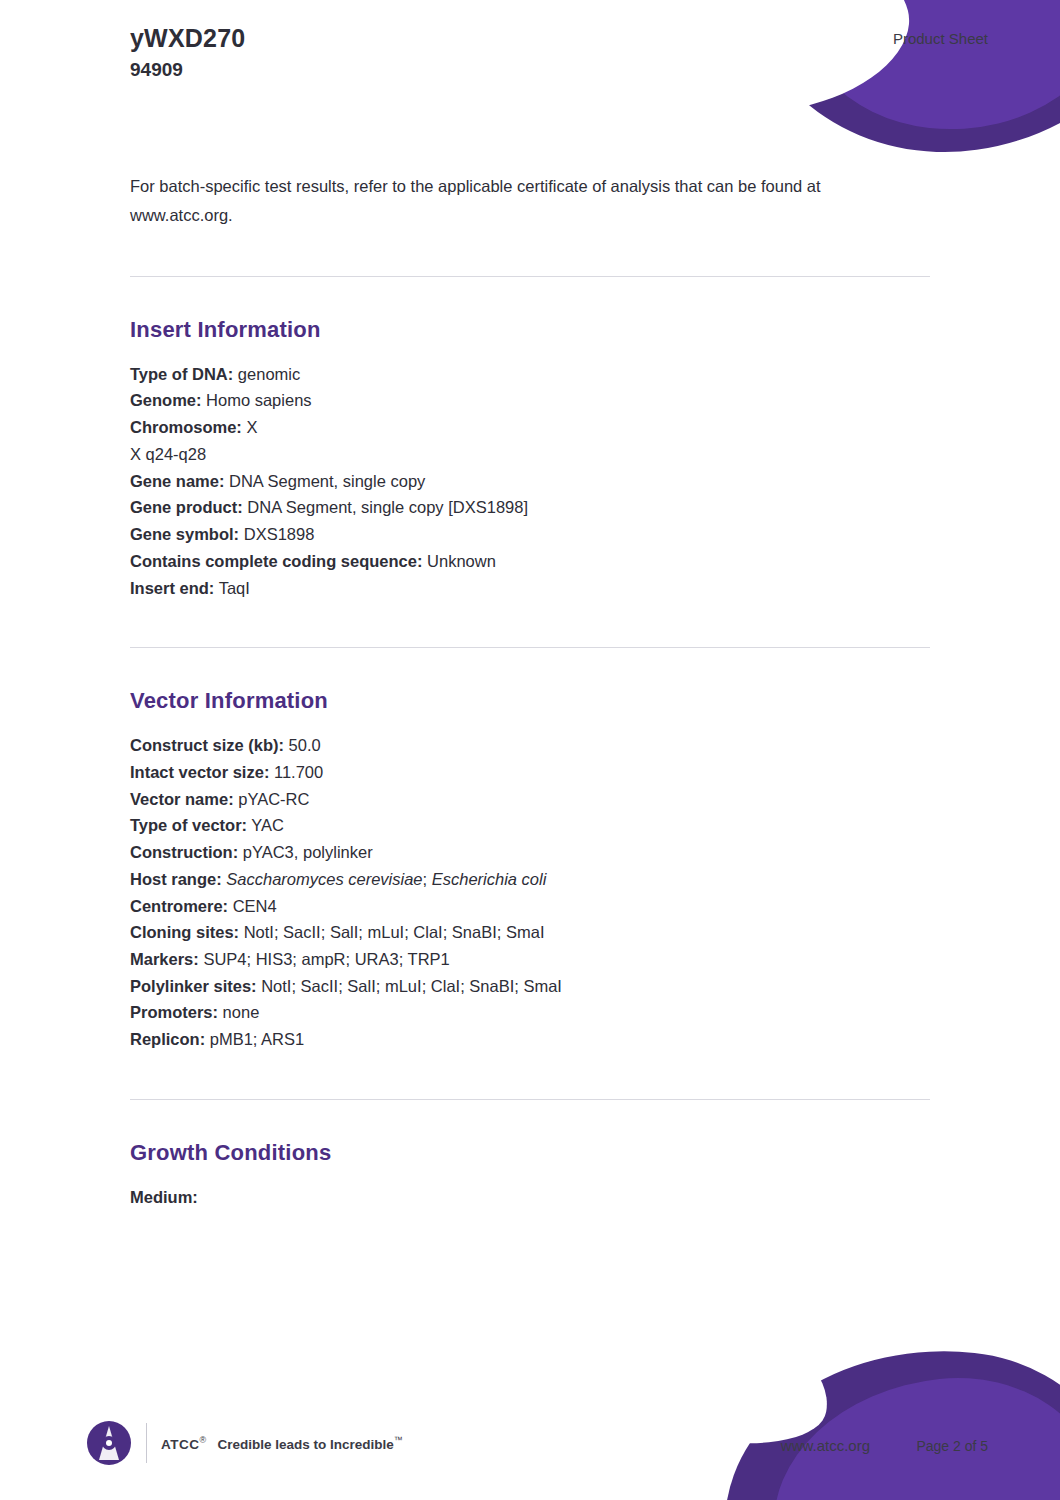yWXD270
94909
Product Sheet
For batch-specific test results, refer to the applicable certificate of analysis that can be found at www.atcc.org.
Insert Information
Type of DNA: genomic
Genome: Homo sapiens
Chromosome: X
X q24-q28
Gene name: DNA Segment, single copy
Gene product: DNA Segment, single copy [DXS1898]
Gene symbol: DXS1898
Contains complete coding sequence: Unknown
Insert end: TaqI
Vector Information
Construct size (kb): 50.0
Intact vector size: 11.700
Vector name: pYAC-RC
Type of vector: YAC
Construction: pYAC3, polylinker
Host range: Saccharomyces cerevisiae; Escherichia coli
Centromere: CEN4
Cloning sites: NotI; SacII; SalI; mLuI; ClaI; SnaBI; SmaI
Markers: SUP4; HIS3; ampR; URA3; TRP1
Polylinker sites: NotI; SacII; SalI; mLuI; ClaI; SnaBI; SmaI
Promoters: none
Replicon: pMB1; ARS1
Growth Conditions
Medium:
ATCC® Credible leads to Incredible™
www.atcc.org
Page 2 of 5